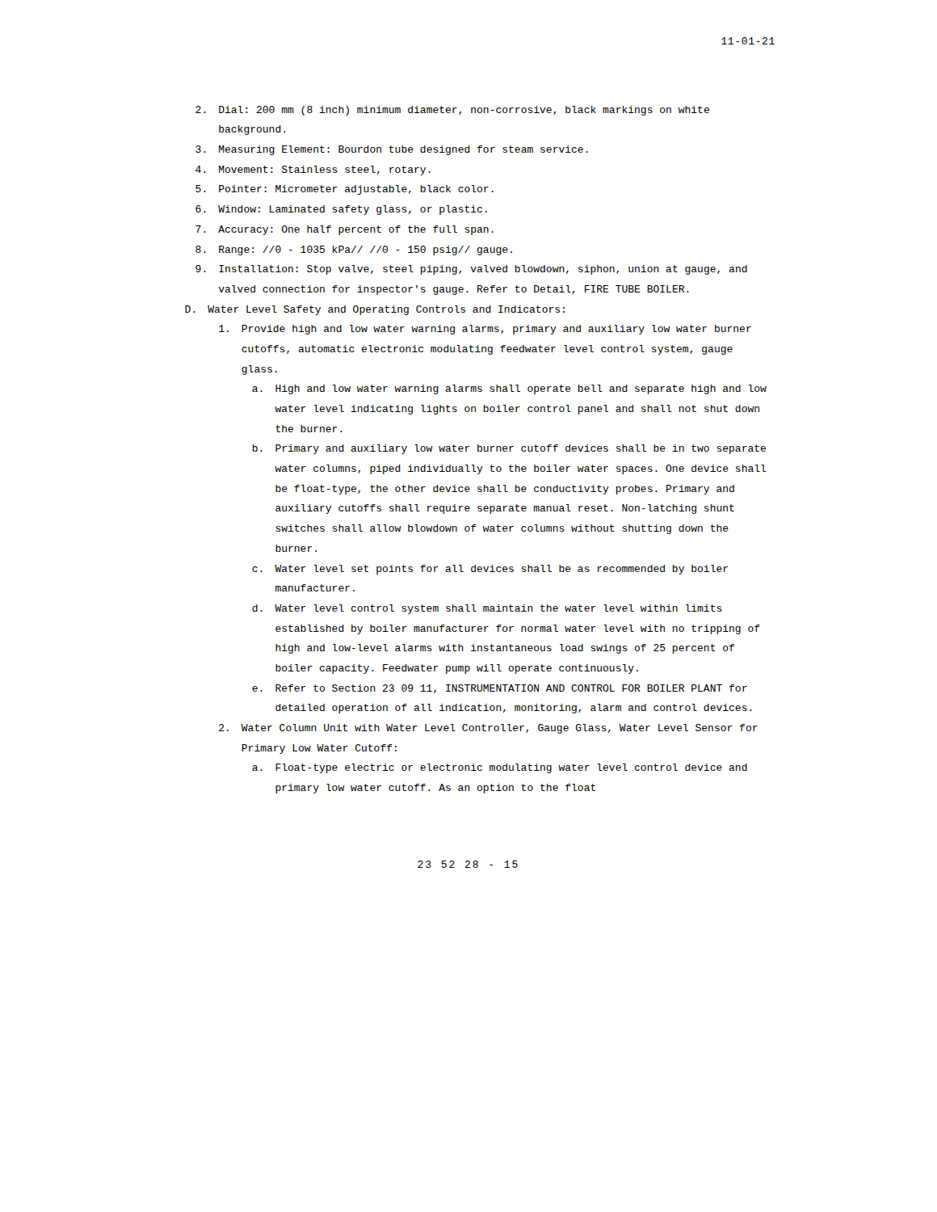11-01-21
2. Dial: 200 mm (8 inch) minimum diameter, non-corrosive, black markings on white background.
3. Measuring Element: Bourdon tube designed for steam service.
4. Movement: Stainless steel, rotary.
5. Pointer: Micrometer adjustable, black color.
6. Window: Laminated safety glass, or plastic.
7. Accuracy: One half percent of the full span.
8. Range: //0 - 1035 kPa// //0 - 150 psig// gauge.
9. Installation: Stop valve, steel piping, valved blowdown, siphon, union at gauge, and valved connection for inspector's gauge. Refer to Detail, FIRE TUBE BOILER.
D. Water Level Safety and Operating Controls and Indicators:
1. Provide high and low water warning alarms, primary and auxiliary low water burner cutoffs, automatic electronic modulating feedwater level control system, gauge glass.
a. High and low water warning alarms shall operate bell and separate high and low water level indicating lights on boiler control panel and shall not shut down the burner.
b. Primary and auxiliary low water burner cutoff devices shall be in two separate water columns, piped individually to the boiler water spaces. One device shall be float-type, the other device shall be conductivity probes. Primary and auxiliary cutoffs shall require separate manual reset. Non-latching shunt switches shall allow blowdown of water columns without shutting down the burner.
c. Water level set points for all devices shall be as recommended by boiler manufacturer.
d. Water level control system shall maintain the water level within limits established by boiler manufacturer for normal water level with no tripping of high and low-level alarms with instantaneous load swings of 25 percent of boiler capacity. Feedwater pump will operate continuously.
e. Refer to Section 23 09 11, INSTRUMENTATION AND CONTROL FOR BOILER PLANT for detailed operation of all indication, monitoring, alarm and control devices.
2. Water Column Unit with Water Level Controller, Gauge Glass, Water Level Sensor for Primary Low Water Cutoff:
a. Float-type electric or electronic modulating water level control device and primary low water cutoff. As an option to the float
23 52 28 - 15